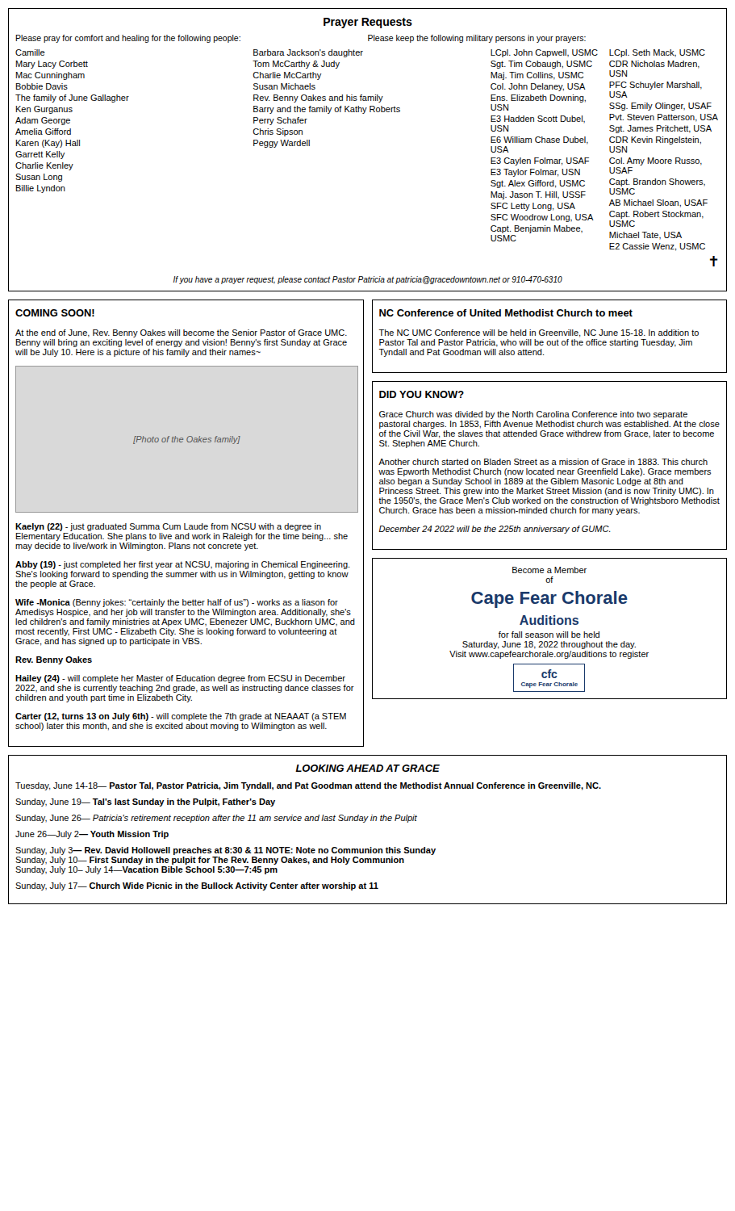Prayer Requests
Please pray for comfort and healing for the following people:
Please keep the following military persons in your prayers:
Camille
Mary Lacy Corbett
Mac Cunningham
Bobbie Davis
The family of June Gallagher
Ken Gurganus
Adam George
Amelia Gifford
Karen (Kay) Hall
Garrett Kelly
Charlie Kenley
Susan Long
Billie Lyndon
Barbara Jackson's daughter
Tom McCarthy & Judy
Charlie McCarthy
Susan Michaels
Rev. Benny Oakes and his family
Barry and the family of Kathy Roberts
Perry Schafer
Chris Sipson
Peggy Wardell
LCpl. John Capwell, USMC
Sgt. Tim Cobaugh, USMC
Maj. Tim Collins, USMC
Col. John Delaney, USA
Ens. Elizabeth Downing, USN
E3 Hadden Scott Dubel, USN
E6 William Chase Dubel, USA
E3 Caylen Folmar, USAF
E3 Taylor Folmar, USN
Sgt. Alex Gifford, USMC
Maj. Jason T. Hill, USSF
SFC Letty Long, USA
SFC Woodrow Long, USA
Capt. Benjamin Mabee, USMC
LCpl. Seth Mack, USMC
CDR Nicholas Madren, USN
PFC Schuyler Marshall, USA
SSg. Emily Olinger, USAF
Pvt. Steven Patterson, USA
Sgt. James Pritchett, USA
CDR Kevin Ringelstein, USN
Col. Amy Moore Russo, USAF
Capt. Brandon Showers, USMC
AB Michael Sloan, USAF
Capt. Robert Stockman, USMC
Michael Tate, USA
E2 Cassie Wenz, USMC
✝
If you have a prayer request, please contact Pastor Patricia at patricia@gracedowntown.net or 910-470-6310
COMING SOON!
At the end of June, Rev. Benny Oakes will become the Senior Pastor of Grace UMC. Benny will bring an exciting level of energy and vision! Benny's first Sunday at Grace will be July 10. Here is a picture of his family and their names~
[Photo of the Oakes family]
Kaelyn (22) - just graduated Summa Cum Laude from NCSU with a degree in Elementary Education. She plans to live and work in Raleigh for the time being... she may decide to live/work in Wilmington. Plans not concrete yet.
Abby (19) - just completed her first year at NCSU, majoring in Chemical Engineering. She's looking forward to spending the summer with us in Wilmington, getting to know the people at Grace.
Wife -Monica (Benny jokes: “certainly the better half of us”) - works as a liason for Amedisys Hospice, and her job will transfer to the Wilmington area. Additionally, she's led children's and family ministries at Apex UMC, Ebenezer UMC, Buckhorn UMC, and most recently, First UMC - Elizabeth City. She is looking forward to volunteering at Grace, and has signed up to participate in VBS.
Rev. Benny Oakes
Hailey (24) - will complete her Master of Education degree from ECSU in December 2022, and she is currently teaching 2nd grade, as well as instructing dance classes for children and youth part time in Elizabeth City.
Carter (12, turns 13 on July 6th) - will complete the 7th grade at NEAAAT (a STEM school) later this month, and she is excited about moving to Wilmington as well.
NC Conference of United Methodist Church to meet
The NC UMC Conference will be held in Greenville, NC June 15-18. In addition to Pastor Tal and Pastor Patricia, who will be out of the office starting Tuesday, Jim Tyndall and Pat Goodman will also attend.
DID YOU KNOW?
Grace Church was divided by the North Carolina Conference into two separate pastoral charges. In 1853, Fifth Avenue Methodist church was established. At the close of the Civil War, the slaves that attended Grace withdrew from Grace, later to become St. Stephen AME Church.
Another church started on Bladen Street as a mission of Grace in 1883. This church was Epworth Methodist Church (now located near Greenfield Lake). Grace members also began a Sunday School in 1889 at the Giblem Masonic Lodge at 8th and Princess Street. This grew into the Market Street Mission (and is now Trinity UMC). In the 1950's, the Grace Men's Club worked on the construction of Wrightsboro Methodist Church. Grace has been a mission-minded church for many years.
December 24 2022 will be the 225th anniversary of GUMC.
Become a Member
of
Cape Fear Chorale
Auditions
for fall season will be held
Saturday, June 18, 2022 throughout the day.
Visit www.capefearchorale.org/auditions to register
cfc
Cape Fear Chorale
LOOKING AHEAD AT GRACE
Tuesday, June 14-18— Pastor Tal, Pastor Patricia, Jim Tyndall, and Pat Goodman attend the Methodist Annual Conference in Greenville, NC.
Sunday, June 19— Tal's last Sunday in the Pulpit, Father's Day
Sunday, June 26— Patricia's retirement reception after the 11 am service and last Sunday in the Pulpit
June 26—July 2— Youth Mission Trip
Sunday, July 3— Rev. David Hollowell preaches at 8:30 & 11 NOTE: Note no Communion this Sunday
Sunday, July 10— First Sunday in the pulpit for The Rev. Benny Oakes, and Holy Communion
Sunday, July 10– July 14—Vacation Bible School 5:30—7:45 pm
Sunday, July 17— Church Wide Picnic in the Bullock Activity Center after worship at 11